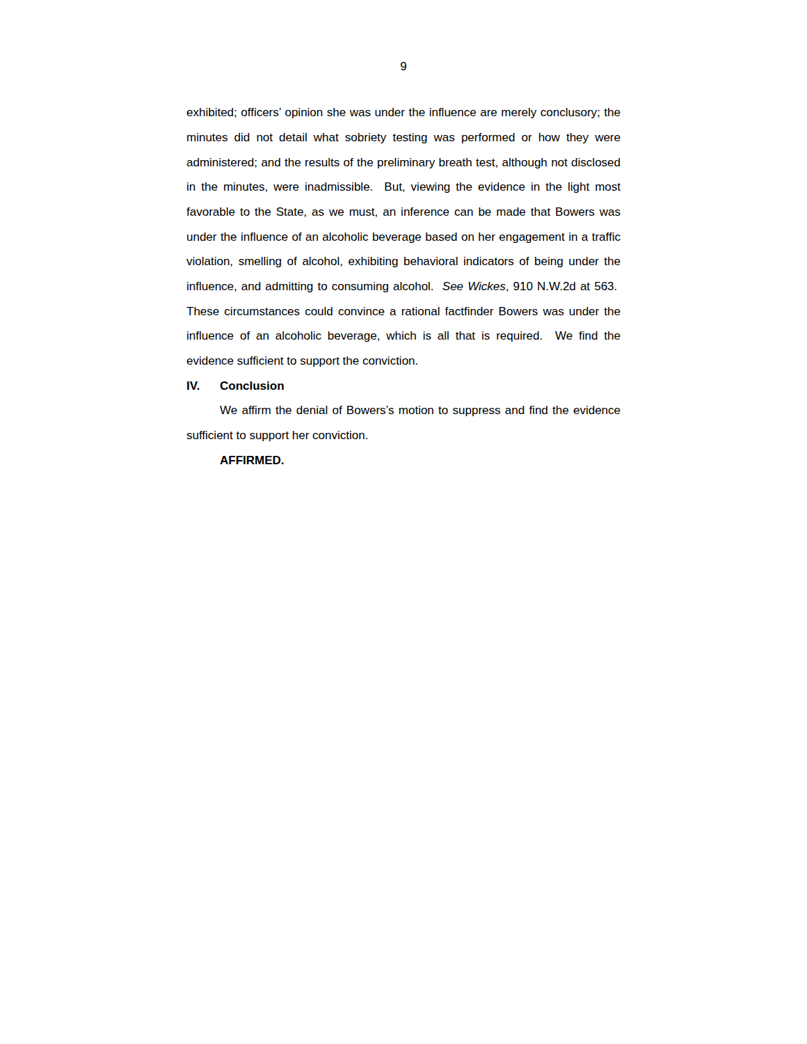9
exhibited; officers’ opinion she was under the influence are merely conclusory; the minutes did not detail what sobriety testing was performed or how they were administered; and the results of the preliminary breath test, although not disclosed in the minutes, were inadmissible. But, viewing the evidence in the light most favorable to the State, as we must, an inference can be made that Bowers was under the influence of an alcoholic beverage based on her engagement in a traffic violation, smelling of alcohol, exhibiting behavioral indicators of being under the influence, and admitting to consuming alcohol. See Wickes, 910 N.W.2d at 563. These circumstances could convince a rational factfinder Bowers was under the influence of an alcoholic beverage, which is all that is required. We find the evidence sufficient to support the conviction.
IV. Conclusion
We affirm the denial of Bowers’s motion to suppress and find the evidence sufficient to support her conviction.
AFFIRMED.